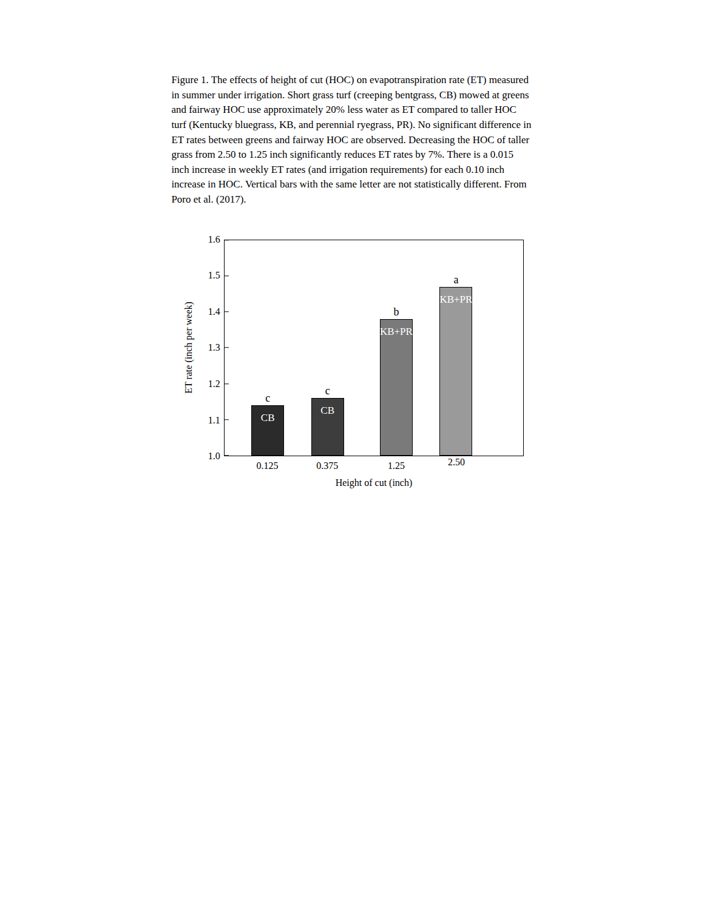Figure 1. The effects of height of cut (HOC) on evapotranspiration rate (ET) measured in summer under irrigation. Short grass turf (creeping bentgrass, CB) mowed at greens and fairway HOC use approximately 20% less water as ET compared to taller HOC turf (Kentucky bluegrass, KB, and perennial ryegrass, PR). No significant difference in ET rates between greens and fairway HOC are observed. Decreasing the HOC of taller grass from 2.50 to 1.25 inch significantly reduces ET rates by 7%. There is a 0.015 inch increase in weekly ET rates (and irrigation requirements) for each 0.10 inch increase in HOC. Vertical bars with the same letter are not statistically different. From Poro et al. (2017).
ET rate (inch per week)
1.6
1.5
1.4
1.3
1.2
1.1
1.0
c CB
c CB
b KB+PR
a KB+PR
0.125
0.375
1.25
2.50
Height of cut (inch)